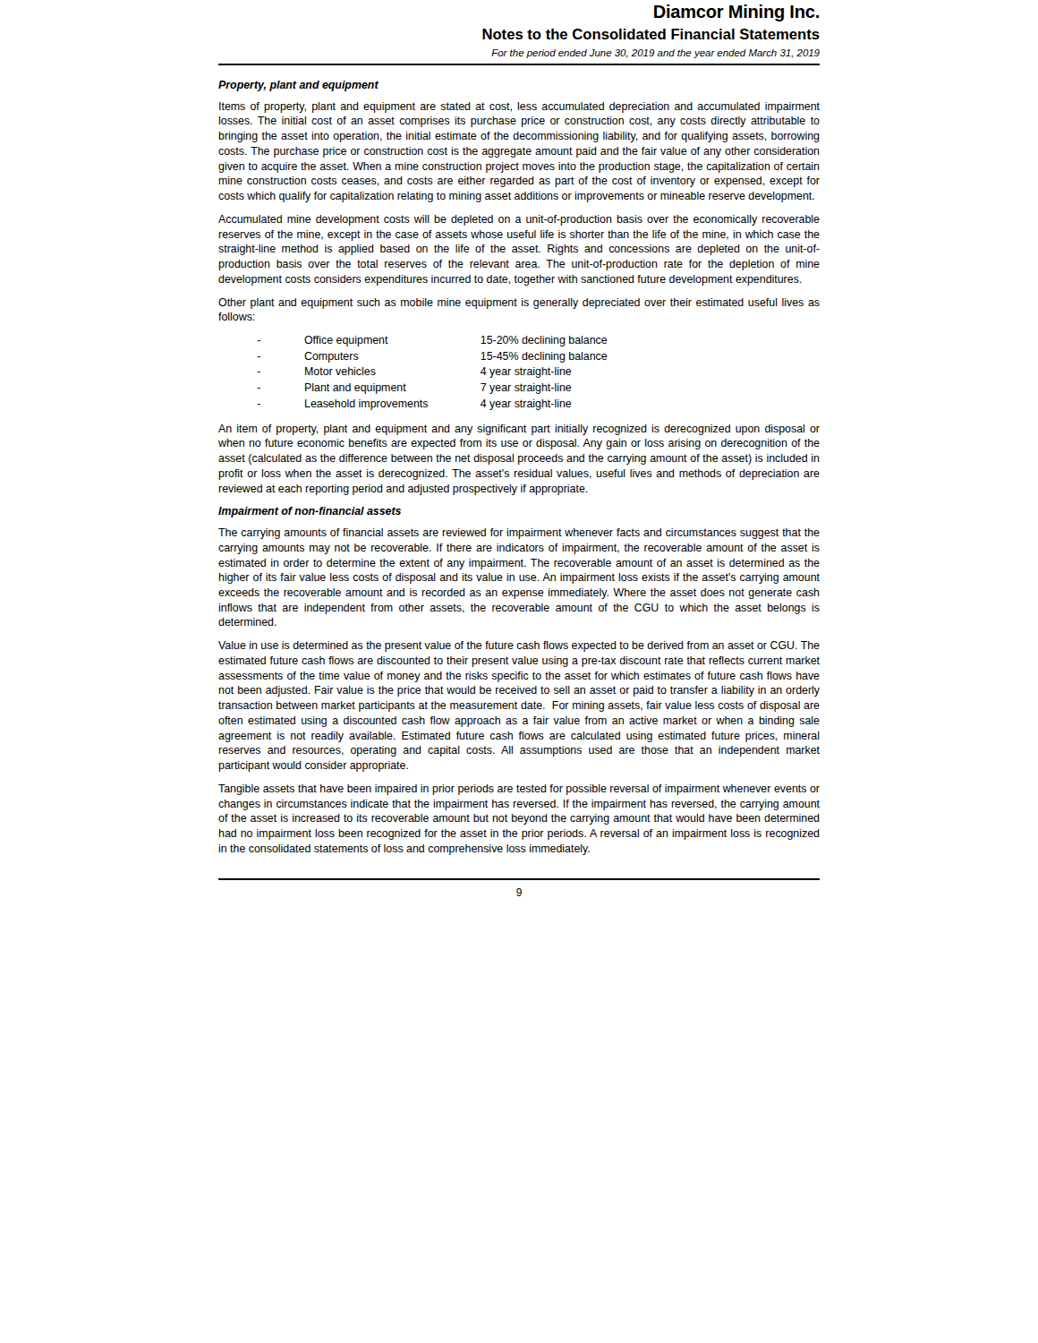Diamcor Mining Inc.
Notes to the Consolidated Financial Statements
For the period ended June 30, 2019 and the year ended March 31, 2019
Property, plant and equipment
Items of property, plant and equipment are stated at cost, less accumulated depreciation and accumulated impairment losses. The initial cost of an asset comprises its purchase price or construction cost, any costs directly attributable to bringing the asset into operation, the initial estimate of the decommissioning liability, and for qualifying assets, borrowing costs. The purchase price or construction cost is the aggregate amount paid and the fair value of any other consideration given to acquire the asset. When a mine construction project moves into the production stage, the capitalization of certain mine construction costs ceases, and costs are either regarded as part of the cost of inventory or expensed, except for costs which qualify for capitalization relating to mining asset additions or improvements or mineable reserve development.
Accumulated mine development costs will be depleted on a unit-of-production basis over the economically recoverable reserves of the mine, except in the case of assets whose useful life is shorter than the life of the mine, in which case the straight-line method is applied based on the life of the asset. Rights and concessions are depleted on the unit-of-production basis over the total reserves of the relevant area. The unit-of-production rate for the depletion of mine development costs considers expenditures incurred to date, together with sanctioned future development expenditures.
Other plant and equipment such as mobile mine equipment is generally depreciated over their estimated useful lives as follows:
| - | Office equipment | 15-20% declining balance |
| - | Computers | 15-45% declining balance |
| - | Motor vehicles | 4 year straight-line |
| - | Plant and equipment | 7 year straight-line |
| - | Leasehold improvements | 4 year straight-line |
An item of property, plant and equipment and any significant part initially recognized is derecognized upon disposal or when no future economic benefits are expected from its use or disposal. Any gain or loss arising on derecognition of the asset (calculated as the difference between the net disposal proceeds and the carrying amount of the asset) is included in profit or loss when the asset is derecognized. The asset's residual values, useful lives and methods of depreciation are reviewed at each reporting period and adjusted prospectively if appropriate.
Impairment of non-financial assets
The carrying amounts of financial assets are reviewed for impairment whenever facts and circumstances suggest that the carrying amounts may not be recoverable. If there are indicators of impairment, the recoverable amount of the asset is estimated in order to determine the extent of any impairment. The recoverable amount of an asset is determined as the higher of its fair value less costs of disposal and its value in use. An impairment loss exists if the asset's carrying amount exceeds the recoverable amount and is recorded as an expense immediately. Where the asset does not generate cash inflows that are independent from other assets, the recoverable amount of the CGU to which the asset belongs is determined.
Value in use is determined as the present value of the future cash flows expected to be derived from an asset or CGU. The estimated future cash flows are discounted to their present value using a pre-tax discount rate that reflects current market assessments of the time value of money and the risks specific to the asset for which estimates of future cash flows have not been adjusted. Fair value is the price that would be received to sell an asset or paid to transfer a liability in an orderly transaction between market participants at the measurement date. For mining assets, fair value less costs of disposal are often estimated using a discounted cash flow approach as a fair value from an active market or when a binding sale agreement is not readily available. Estimated future cash flows are calculated using estimated future prices, mineral reserves and resources, operating and capital costs. All assumptions used are those that an independent market participant would consider appropriate.
Tangible assets that have been impaired in prior periods are tested for possible reversal of impairment whenever events or changes in circumstances indicate that the impairment has reversed. If the impairment has reversed, the carrying amount of the asset is increased to its recoverable amount but not beyond the carrying amount that would have been determined had no impairment loss been recognized for the asset in the prior periods. A reversal of an impairment loss is recognized in the consolidated statements of loss and comprehensive loss immediately.
9